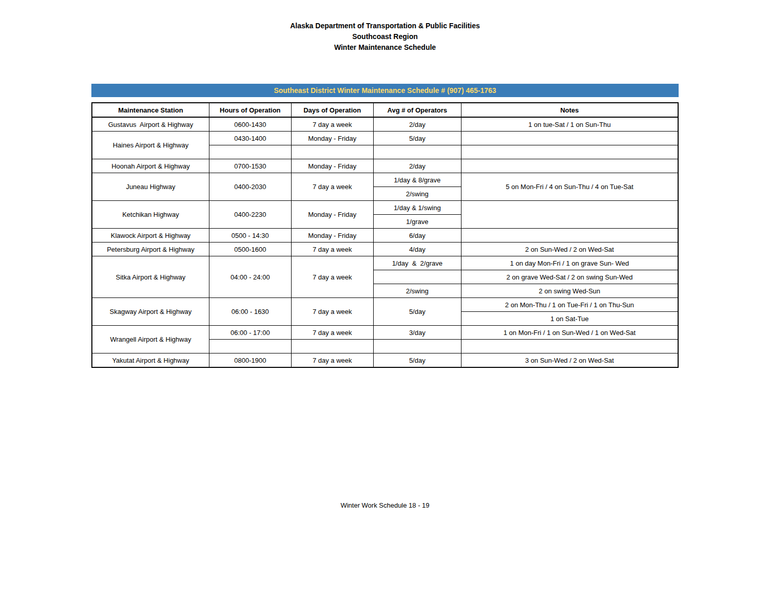Alaska Department of Transportation & Public Facilities
Southcoast Region
Winter Maintenance Schedule
Southeast District Winter Maintenance Schedule # (907) 465-1763
| Maintenance Station | Hours of Operation | Days of Operation | Avg # of Operators | Notes |
| --- | --- | --- | --- | --- |
| Gustavus Airport & Highway | 0600-1430 | 7 day a week | 2/day | 1 on tue-Sat / 1 on Sun-Thu |
| Haines Airport & Highway | 0430-1400 | Monday - Friday | 5/day | |
| Hoonah Airport & Highway | 0700-1530 | Monday - Friday | 2/day | |
| Juneau Highway | 0400-2030 | 7 day a week | 1/day & 8/grave | 5 on Mon-Fri / 4 on Sun-Thu / 4 on Tue-Sat |
| 2/swing |
| Ketchikan Highway | 0400-2230 | Monday - Friday | 1/day & 1/swing | |
| 1/grave |
| Klawock Airport & Highway | 0500 - 14:30 | Monday - Friday | 6/day | |
| Petersburg Airport & Highway | 0500-1600 | 7 day a week | 4/day | 2 on Sun-Wed / 2 on Wed-Sat |
| Sitka Airport & Highway | 04:00 - 24:00 | 7 day a week | 1/day & 2/grave | 1 on day Mon-Fri / 1 on grave Sun- Wed |
| | 2 on grave Wed-Sat / 2 on swing Sun-Wed |
| 2/swing | 2 on swing Wed-Sun |
| Skagway Airport & Highway | 06:00 - 1630 | 7 day a week | 5/day | 2 on Mon-Thu / 1 on Tue-Fri / 1 on Thu-Sun |
| 1 on Sat-Tue |
| Wrangell Airport & Highway | 06:00 - 17:00 | 7 day a week | 3/day | 1 on Mon-Fri / 1 on Sun-Wed / 1 on Wed-Sat |
| Yakutat Airport & Highway | 0800-1900 | 7 day a week | 5/day | 3 on Sun-Wed / 2 on Wed-Sat |
Winter Work Schedule 18 - 19